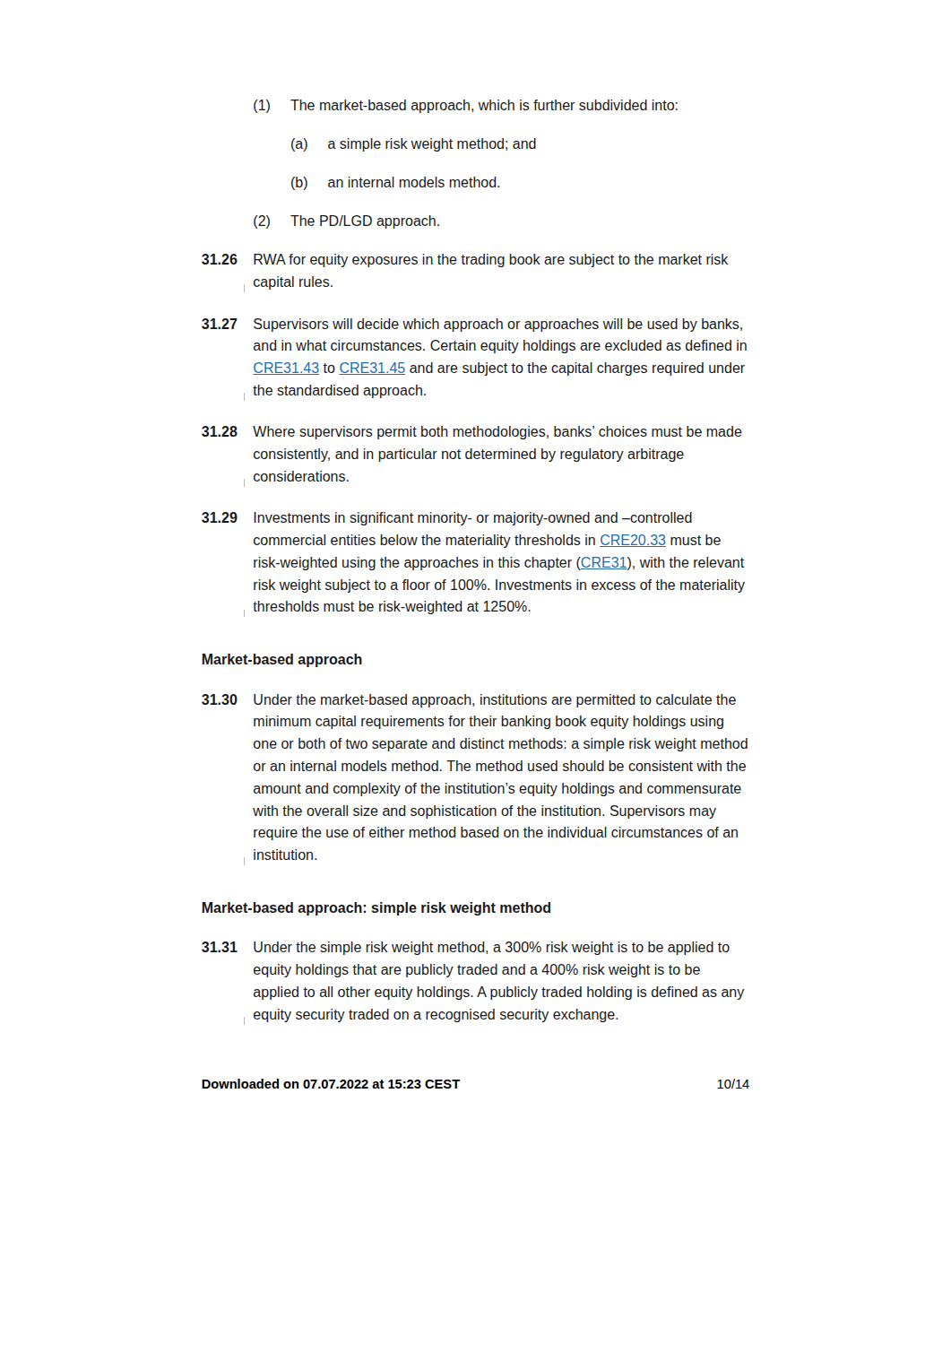(1)
The market-based approach, which is further subdivided into:
(a)
a simple risk weight method; and
(b)
an internal models method.
(2)
The PD/LGD approach.
31.26
RWA for equity exposures in the trading book are subject to the market risk capital rules.
31.27
Supervisors will decide which approach or approaches will be used by banks, and in what circumstances. Certain equity holdings are excluded as defined in CRE31.43 to CRE31.45 and are subject to the capital charges required under the standardised approach.
31.28
Where supervisors permit both methodologies, banks’ choices must be made consistently, and in particular not determined by regulatory arbitrage considerations.
31.29
Investments in significant minority- or majority-owned and –controlled commercial entities below the materiality thresholds in CRE20.33 must be risk-weighted using the approaches in this chapter (CRE31), with the relevant risk weight subject to a floor of 100%. Investments in excess of the materiality thresholds must be risk-weighted at 1250%.
Market-based approach
31.30
Under the market-based approach, institutions are permitted to calculate the minimum capital requirements for their banking book equity holdings using one or both of two separate and distinct methods: a simple risk weight method or an internal models method. The method used should be consistent with the amount and complexity of the institution’s equity holdings and commensurate with the overall size and sophistication of the institution. Supervisors may require the use of either method based on the individual circumstances of an institution.
Market-based approach: simple risk weight method
31.31
Under the simple risk weight method, a 300% risk weight is to be applied to equity holdings that are publicly traded and a 400% risk weight is to be applied to all other equity holdings. A publicly traded holding is defined as any equity security traded on a recognised security exchange.
Downloaded on 07.07.2022 at 15:23 CEST
10/14